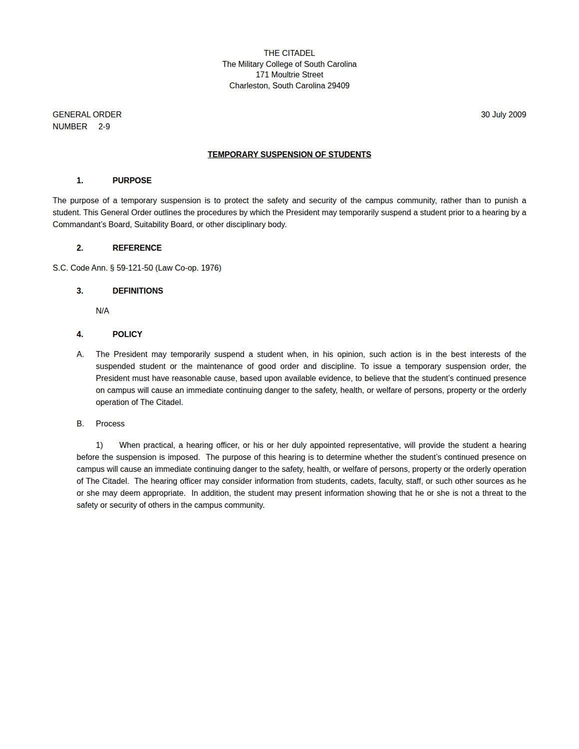THE CITADEL
The Military College of South Carolina
171 Moultrie Street
Charleston, South Carolina 29409
GENERAL ORDER 30 July 2009
NUMBER 2-9
TEMPORARY SUSPENSION OF STUDENTS
1. PURPOSE
The purpose of a temporary suspension is to protect the safety and security of the campus community, rather than to punish a student. This General Order outlines the procedures by which the President may temporarily suspend a student prior to a hearing by a Commandant’s Board, Suitability Board, or other disciplinary body.
2. REFERENCE
S.C. Code Ann. § 59-121-50 (Law Co-op. 1976)
3. DEFINITIONS
N/A
4. POLICY
A. The President may temporarily suspend a student when, in his opinion, such action is in the best interests of the suspended student or the maintenance of good order and discipline. To issue a temporary suspension order, the President must have reasonable cause, based upon available evidence, to believe that the student’s continued presence on campus will cause an immediate continuing danger to the safety, health, or welfare of persons, property or the orderly operation of The Citadel.
B. Process
1) When practical, a hearing officer, or his or her duly appointed representative, will provide the student a hearing before the suspension is imposed. The purpose of this hearing is to determine whether the student’s continued presence on campus will cause an immediate continuing danger to the safety, health, or welfare of persons, property or the orderly operation of The Citadel. The hearing officer may consider information from students, cadets, faculty, staff, or such other sources as he or she may deem appropriate. In addition, the student may present information showing that he or she is not a threat to the safety or security of others in the campus community.